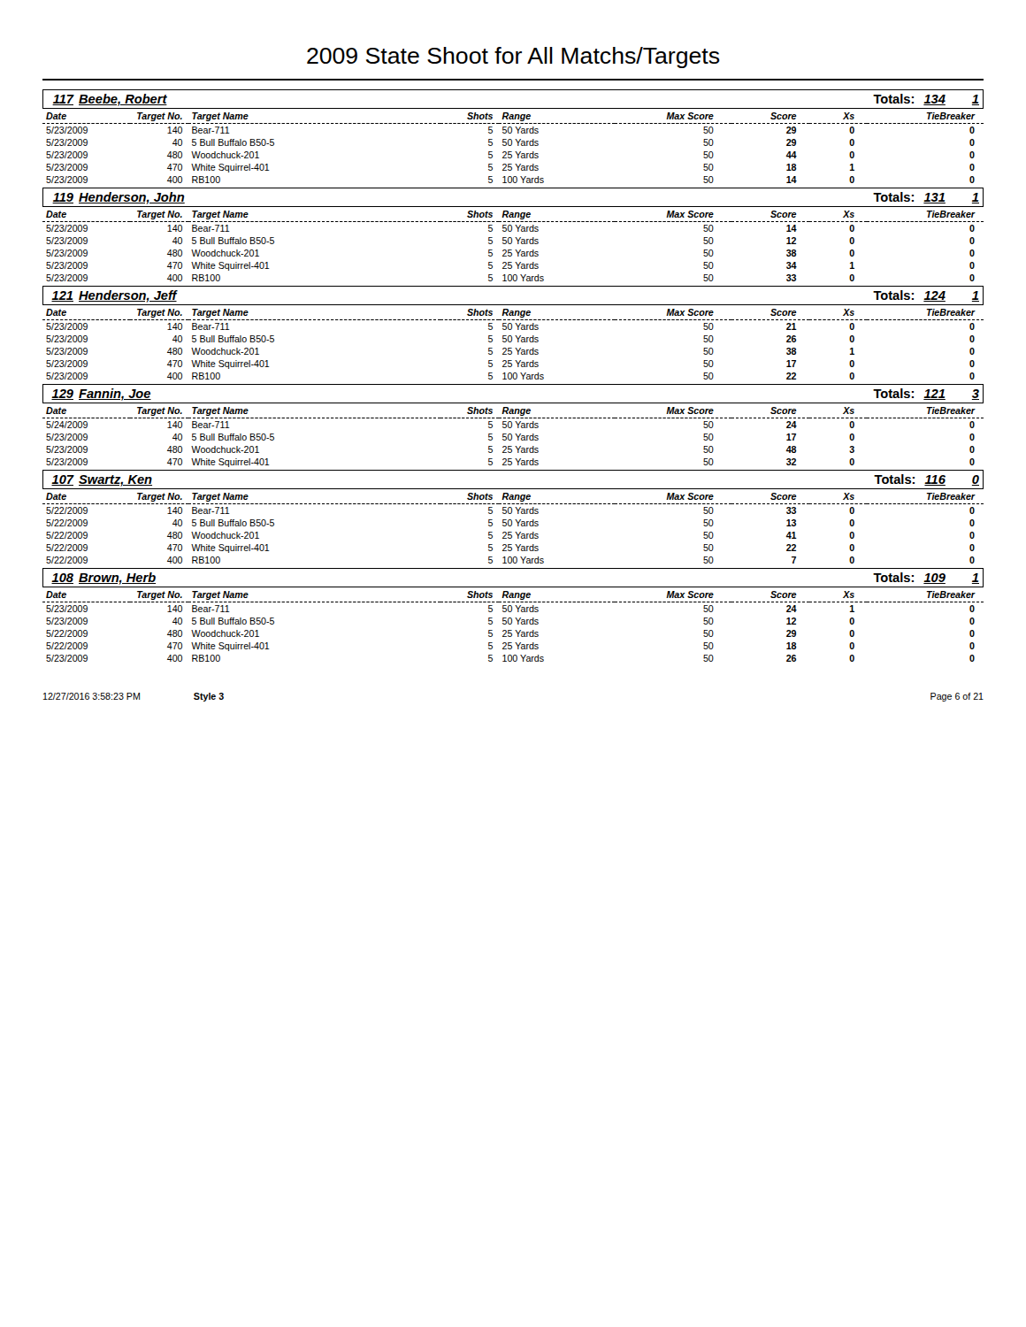2009 State Shoot for All Matchs/Targets
117 Beebe, Robert Totals: 134 1
| Date | Target No. | Target Name | Shots | Range | Max Score | Score | Xs | TieBreaker |
| --- | --- | --- | --- | --- | --- | --- | --- | --- |
| 5/23/2009 | 140 | Bear-711 | 5 | 50 Yards | 50 | 29 | 0 | 0 |
| 5/23/2009 | 40 | 5 Bull Buffalo B50-5 | 5 | 50 Yards | 50 | 29 | 0 | 0 |
| 5/23/2009 | 480 | Woodchuck-201 | 5 | 25 Yards | 50 | 44 | 0 | 0 |
| 5/23/2009 | 470 | White Squirrel-401 | 5 | 25 Yards | 50 | 18 | 1 | 0 |
| 5/23/2009 | 400 | RB100 | 5 | 100 Yards | 50 | 14 | 0 | 0 |
119 Henderson, John Totals: 131 1
| Date | Target No. | Target Name | Shots | Range | Max Score | Score | Xs | TieBreaker |
| --- | --- | --- | --- | --- | --- | --- | --- | --- |
| 5/23/2009 | 140 | Bear-711 | 5 | 50 Yards | 50 | 14 | 0 | 0 |
| 5/23/2009 | 40 | 5 Bull Buffalo B50-5 | 5 | 50 Yards | 50 | 12 | 0 | 0 |
| 5/23/2009 | 480 | Woodchuck-201 | 5 | 25 Yards | 50 | 38 | 0 | 0 |
| 5/23/2009 | 470 | White Squirrel-401 | 5 | 25 Yards | 50 | 34 | 1 | 0 |
| 5/23/2009 | 400 | RB100 | 5 | 100 Yards | 50 | 33 | 0 | 0 |
121 Henderson, Jeff Totals: 124 1
| Date | Target No. | Target Name | Shots | Range | Max Score | Score | Xs | TieBreaker |
| --- | --- | --- | --- | --- | --- | --- | --- | --- |
| 5/23/2009 | 140 | Bear-711 | 5 | 50 Yards | 50 | 21 | 0 | 0 |
| 5/23/2009 | 40 | 5 Bull Buffalo B50-5 | 5 | 50 Yards | 50 | 26 | 0 | 0 |
| 5/23/2009 | 480 | Woodchuck-201 | 5 | 25 Yards | 50 | 38 | 1 | 0 |
| 5/23/2009 | 470 | White Squirrel-401 | 5 | 25 Yards | 50 | 17 | 0 | 0 |
| 5/23/2009 | 400 | RB100 | 5 | 100 Yards | 50 | 22 | 0 | 0 |
129 Fannin, Joe Totals: 121 3
| Date | Target No. | Target Name | Shots | Range | Max Score | Score | Xs | TieBreaker |
| --- | --- | --- | --- | --- | --- | --- | --- | --- |
| 5/24/2009 | 140 | Bear-711 | 5 | 50 Yards | 50 | 24 | 0 | 0 |
| 5/23/2009 | 40 | 5 Bull Buffalo B50-5 | 5 | 50 Yards | 50 | 17 | 0 | 0 |
| 5/23/2009 | 480 | Woodchuck-201 | 5 | 25 Yards | 50 | 48 | 3 | 0 |
| 5/23/2009 | 470 | White Squirrel-401 | 5 | 25 Yards | 50 | 32 | 0 | 0 |
107 Swartz, Ken Totals: 116 0
| Date | Target No. | Target Name | Shots | Range | Max Score | Score | Xs | TieBreaker |
| --- | --- | --- | --- | --- | --- | --- | --- | --- |
| 5/22/2009 | 140 | Bear-711 | 5 | 50 Yards | 50 | 33 | 0 | 0 |
| 5/22/2009 | 40 | 5 Bull Buffalo B50-5 | 5 | 50 Yards | 50 | 13 | 0 | 0 |
| 5/22/2009 | 480 | Woodchuck-201 | 5 | 25 Yards | 50 | 41 | 0 | 0 |
| 5/22/2009 | 470 | White Squirrel-401 | 5 | 25 Yards | 50 | 22 | 0 | 0 |
| 5/22/2009 | 400 | RB100 | 5 | 100 Yards | 50 | 7 | 0 | 0 |
108 Brown, Herb Totals: 109 1
| Date | Target No. | Target Name | Shots | Range | Max Score | Score | Xs | TieBreaker |
| --- | --- | --- | --- | --- | --- | --- | --- | --- |
| 5/23/2009 | 140 | Bear-711 | 5 | 50 Yards | 50 | 24 | 1 | 0 |
| 5/23/2009 | 40 | 5 Bull Buffalo B50-5 | 5 | 50 Yards | 50 | 12 | 0 | 0 |
| 5/22/2009 | 480 | Woodchuck-201 | 5 | 25 Yards | 50 | 29 | 0 | 0 |
| 5/22/2009 | 470 | White Squirrel-401 | 5 | 25 Yards | 50 | 18 | 0 | 0 |
| 5/23/2009 | 400 | RB100 | 5 | 100 Yards | 50 | 26 | 0 | 0 |
12/27/2016 3:58:23 PM Style 3
Page 6 of 21